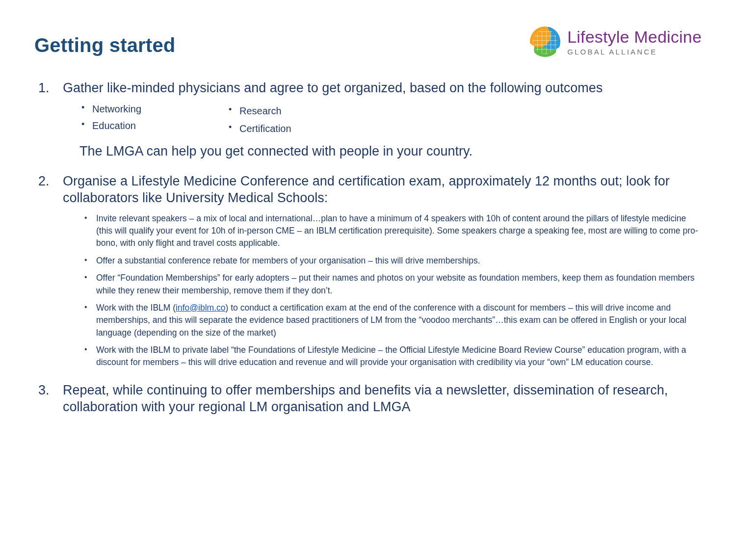Getting started
Lifestyle Medicine GLOBAL ALLIANCE
Gather like-minded physicians and agree to get organized, based on the following outcomes
Networking
Education
Research
Certification
The LMGA can help you get connected with people in your country.
Organise a Lifestyle Medicine Conference and certification exam, approximately 12 months out; look for collaborators like University Medical Schools:
Invite relevant speakers – a mix of local and international…plan to have a minimum of 4 speakers with 10h of content around the pillars of lifestyle medicine (this will qualify your event for 10h of in-person CME – an IBLM certification prerequisite). Some speakers charge a speaking fee, most are willing to come pro-bono, with only flight and travel costs applicable.
Offer a substantial conference rebate for members of your organisation – this will drive memberships.
Offer “Foundation Memberships” for early adopters – put their names and photos on your website as foundation members, keep them as foundation members while they renew their membership, remove them if they don’t.
Work with the IBLM (info@iblm.co) to conduct a certification exam at the end of the conference with a discount for members – this will drive income and memberships, and this will separate the evidence based practitioners of LM from the “voodoo merchants”…this exam can be offered in English or your local language (depending on the size of the market)
Work with the IBLM to private label “the Foundations of Lifestyle Medicine – the Official Lifestyle Medicine Board Review Course” education program, with a discount for members – this will drive education and revenue and will provide your organisation with credibility via your “own” LM education course.
Repeat, while continuing to offer memberships and benefits via a newsletter, dissemination of research, collaboration with your regional LM organisation and LMGA